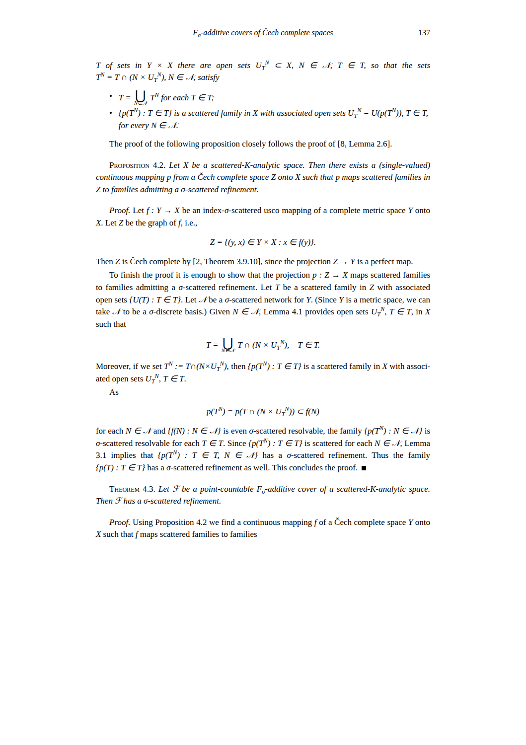Fσ-additive covers of Čech complete spaces 137
T of sets in Y × X there are open sets UTN ⊂ X, N ∈ 𝒩, T ∈ T, so that the sets TN = T ∩ (N × UTN), N ∈ 𝒩, satisfy
T = ⋃N∈𝒩 TN for each T ∈ T;
{p(TN) : T ∈ T} is a scattered family in X with associated open sets UTN = U(p(TN)), T ∈ T, for every N ∈ 𝒩.
The proof of the following proposition closely follows the proof of [8, Lemma 2.6].
Proposition 4.2. Let X be a scattered-K-analytic space. Then there exists a (single-valued) continuous mapping p from a Čech complete space Z onto X such that p maps scattered families in Z to families admitting a σ-scattered refinement.
Proof. Let f : Y → X be an index-σ-scattered usco mapping of a complete metric space Y onto X. Let Z be the graph of f, i.e.,
Z = {(y, x) ∈ Y × X : x ∈ f(y)}.
Then Z is Čech complete by [2, Theorem 3.9.10], since the projection Z → Y is a perfect map.
To finish the proof it is enough to show that the projection p : Z → X maps scattered families to families admitting a σ-scattered refinement. Let T be a scattered family in Z with associated open sets {U(T) : T ∈ T}. Let 𝒩 be a σ-scattered network for Y. (Since Y is a metric space, we can take 𝒩 to be a σ-discrete basis.) Given N ∈ 𝒩, Lemma 4.1 provides open sets UTN, T ∈ T, in X such that
T = ⋃N∈𝒩 T ∩ (N × UTN), T ∈ T.
Moreover, if we set TN := T∩(N×UTN), then {p(TN) : T ∈ T} is a scattered family in X with associated open sets UTN, T ∈ T.
As
p(TN) = p(T ∩ (N × UTN)) ⊂ f(N)
for each N ∈ 𝒩 and {f(N) : N ∈ 𝒩} is even σ-scattered resolvable, the family {p(TN) : N ∈ 𝒩} is σ-scattered resolvable for each T ∈ T. Since {p(TN) : T ∈ T} is scattered for each N ∈ 𝒩, Lemma 3.1 implies that {p(TN) : T ∈ T, N ∈ 𝒩} has a σ-scattered refinement. Thus the family {p(T) : T ∈ T} has a σ-scattered refinement as well. This concludes the proof.
Theorem 4.3. Let ℱ be a point-countable Fσ-additive cover of a scattered-K-analytic space. Then ℱ has a σ-scattered refinement.
Proof. Using Proposition 4.2 we find a continuous mapping f of a Čech complete space Y onto X such that f maps scattered families to families